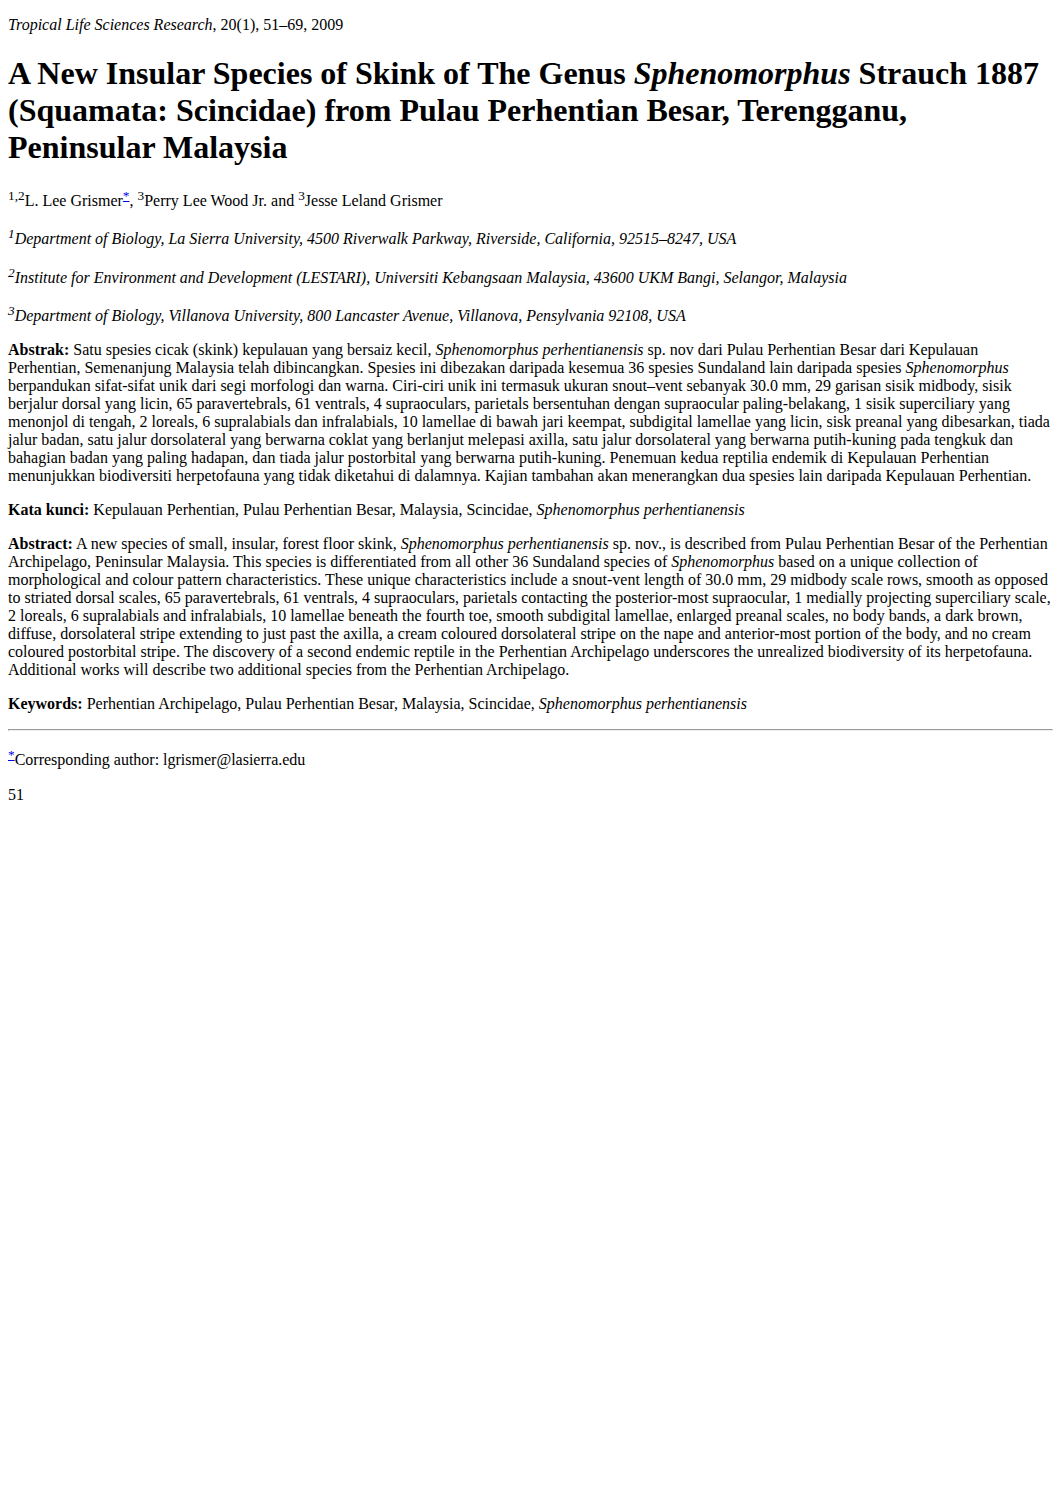Tropical Life Sciences Research, 20(1), 51–69, 2009
A New Insular Species of Skink of The Genus Sphenomorphus Strauch 1887 (Squamata: Scincidae) from Pulau Perhentian Besar, Terengganu, Peninsular Malaysia
1,2L. Lee Grismer*, 3Perry Lee Wood Jr. and 3Jesse Leland Grismer
1Department of Biology, La Sierra University, 4500 Riverwalk Parkway, Riverside, California, 92515–8247, USA
2Institute for Environment and Development (LESTARI), Universiti Kebangsaan Malaysia, 43600 UKM Bangi, Selangor, Malaysia
3Department of Biology, Villanova University, 800 Lancaster Avenue, Villanova, Pensylvania 92108, USA
Abstrak: Satu spesies cicak (skink) kepulauan yang bersaiz kecil, Sphenomorphus perhentianensis sp. nov dari Pulau Perhentian Besar dari Kepulauan Perhentian, Semenanjung Malaysia telah dibincangkan. Spesies ini dibezakan daripada kesemua 36 spesies Sundaland lain daripada spesies Sphenomorphus berpandukan sifat-sifat unik dari segi morfologi dan warna. Ciri-ciri unik ini termasuk ukuran snout–vent sebanyak 30.0 mm, 29 garisan sisik midbody, sisik berjalur dorsal yang licin, 65 paravertebrals, 61 ventrals, 4 supraoculars, parietals bersentuhan dengan supraocular paling-belakang, 1 sisik superciliary yang menonjol di tengah, 2 loreals, 6 supralabials dan infralabials, 10 lamellae di bawah jari keempat, subdigital lamellae yang licin, sisk preanal yang dibesarkan, tiada jalur badan, satu jalur dorsolateral yang berwarna coklat yang berlanjut melepasi axilla, satu jalur dorsolateral yang berwarna putih-kuning pada tengkuk dan bahagian badan yang paling hadapan, dan tiada jalur postorbital yang berwarna putih-kuning. Penemuan kedua reptilia endemik di Kepulauan Perhentian menunjukkan biodiversiti herpetofauna yang tidak diketahui di dalamnya. Kajian tambahan akan menerangkan dua spesies lain daripada Kepulauan Perhentian.
Kata kunci: Kepulauan Perhentian, Pulau Perhentian Besar, Malaysia, Scincidae, Sphenomorphus perhentianensis
Abstract: A new species of small, insular, forest floor skink, Sphenomorphus perhentianensis sp. nov., is described from Pulau Perhentian Besar of the Perhentian Archipelago, Peninsular Malaysia. This species is differentiated from all other 36 Sundaland species of Sphenomorphus based on a unique collection of morphological and colour pattern characteristics. These unique characteristics include a snout-vent length of 30.0 mm, 29 midbody scale rows, smooth as opposed to striated dorsal scales, 65 paravertebrals, 61 ventrals, 4 supraoculars, parietals contacting the posterior-most supraocular, 1 medially projecting superciliary scale, 2 loreals, 6 supralabials and infralabials, 10 lamellae beneath the fourth toe, smooth subdigital lamellae, enlarged preanal scales, no body bands, a dark brown, diffuse, dorsolateral stripe extending to just past the axilla, a cream coloured dorsolateral stripe on the nape and anterior-most portion of the body, and no cream coloured postorbital stripe. The discovery of a second endemic reptile in the Perhentian Archipelago underscores the unrealized biodiversity of its herpetofauna. Additional works will describe two additional species from the Perhentian Archipelago.
Keywords: Perhentian Archipelago, Pulau Perhentian Besar, Malaysia, Scincidae, Sphenomorphus perhentianensis
*Corresponding author: lgrismer@lasierra.edu
51